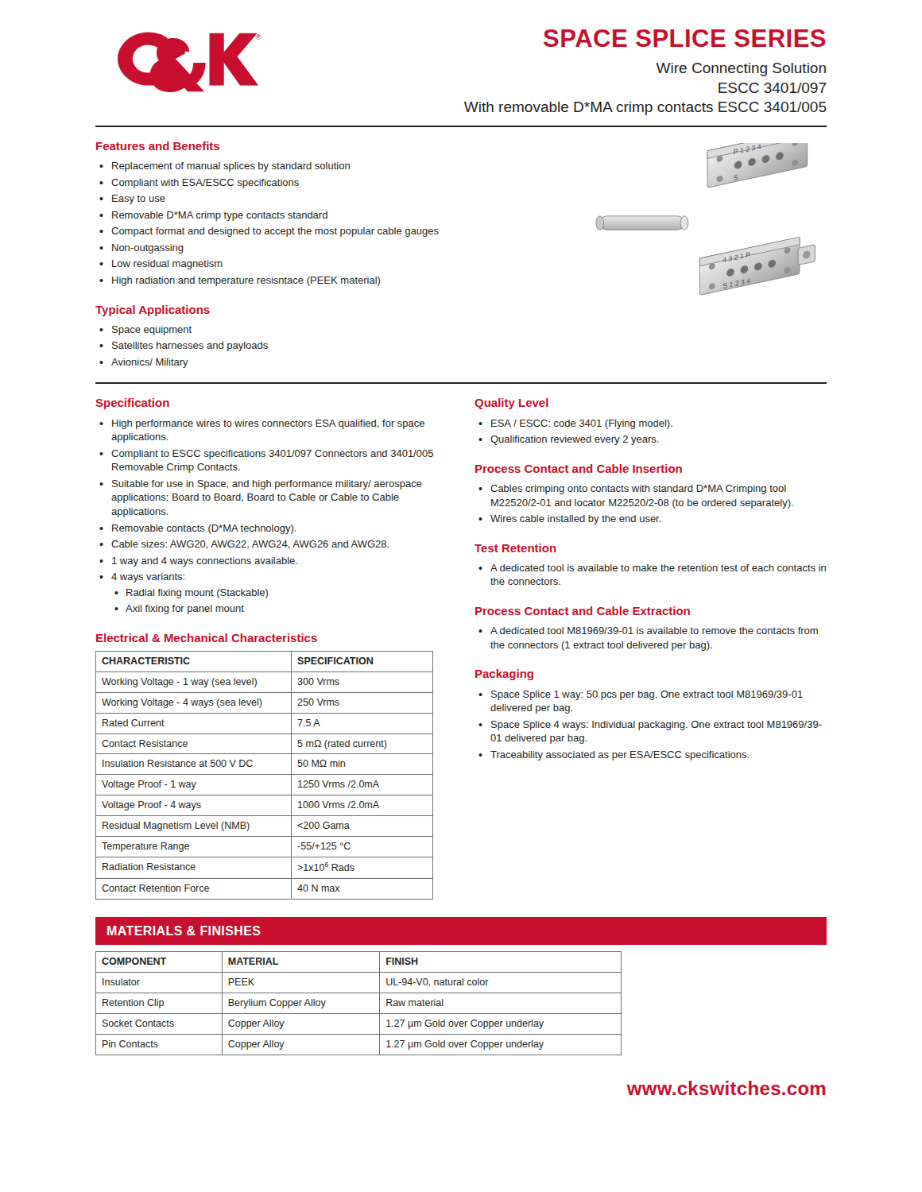®
SPACE SPLICE SERIES
Wire Connecting Solution
ESCC 3401/097
With removable D*MA crimp contacts ESCC 3401/005
Features and Benefits
Replacement of manual splices by standard solution
Compliant with ESA/ESCC specifications
Easy to use
Removable D*MA crimp type contacts standard
Compact format and designed to accept the most popular cable gauges
Non-outgassing
Low residual magnetism
High radiation and temperature resisntace (PEEK material)
Typical Applications
Space equipment
Satellites harnesses and payloads
Avionics/ Military
P 1 2 3 4 S 4 3 2 1 P S 1 2 3 4
Specification
High performance wires to wires connectors ESA qualified, for space applications.
Compliant to ESCC specifications 3401/097 Connectors and 3401/005 Removable Crimp Contacts.
Suitable for use in Space, and high performance military/ aerospace applications: Board to Board, Board to Cable or Cable to Cable applications.
Removable contacts (D*MA technology).
Cable sizes: AWG20, AWG22, AWG24, AWG26 and AWG28.
1 way and 4 ways connections available.
4 ways variants:
Radial fixing mount (Stackable)
Axil fixing for panel mount
Electrical & Mechanical Characteristics
| CHARACTERISTIC | SPECIFICATION |
| --- | --- |
| Working Voltage - 1 way (sea level) | 300 Vrms |
| Working Voltage - 4 ways (sea level) | 250 Vrms |
| Rated Current | 7.5 A |
| Contact Resistance | 5 mΩ (rated current) |
| Insulation Resistance at 500 V DC | 50 MΩ min |
| Voltage Proof - 1 way | 1250 Vrms /2.0mA |
| Voltage Proof - 4 ways | 1000 Vrms /2.0mA |
| Residual Magnetism Level (NMB) | <200 Gama |
| Temperature Range | -55/+125 °C |
| Radiation Resistance | >1x10 6 Rads |
| Contact Retention Force | 40 N max |
Quality Level
ESA / ESCC: code 3401 (Flying model).
Qualification reviewed every 2 years.
Process Contact and Cable Insertion
Cables crimping onto contacts with standard D*MA Crimping tool M22520/2-01 and locator M22520/2-08 (to be ordered separately).
Wires cable installed by the end user.
Test Retention
A dedicated tool is available to make the retention test of each contacts in the connectors.
Process Contact and Cable Extraction
A dedicated tool M81969/39-01 is available to remove the contacts from the connectors (1 extract tool delivered per bag).
Packaging
Space Splice 1 way: 50 pcs per bag. One extract tool M81969/39-01 delivered per bag.
Space Splice 4 ways: Individual packaging. One extract tool M81969/39-01 delivered par bag.
Traceability associated as per ESA/ESCC specifications.
MATERIALS & FINISHES
| COMPONENT | MATERIAL | FINISH |
| --- | --- | --- |
| Insulator | PEEK | UL-94-V0, natural color |
| Retention Clip | Berylium Copper Alloy | Raw material |
| Socket Contacts | Copper Alloy | 1.27 µm Gold over Copper underlay |
| Pin Contacts | Copper Alloy | 1.27 µm Gold over Copper underlay |
www.ckswitches.com